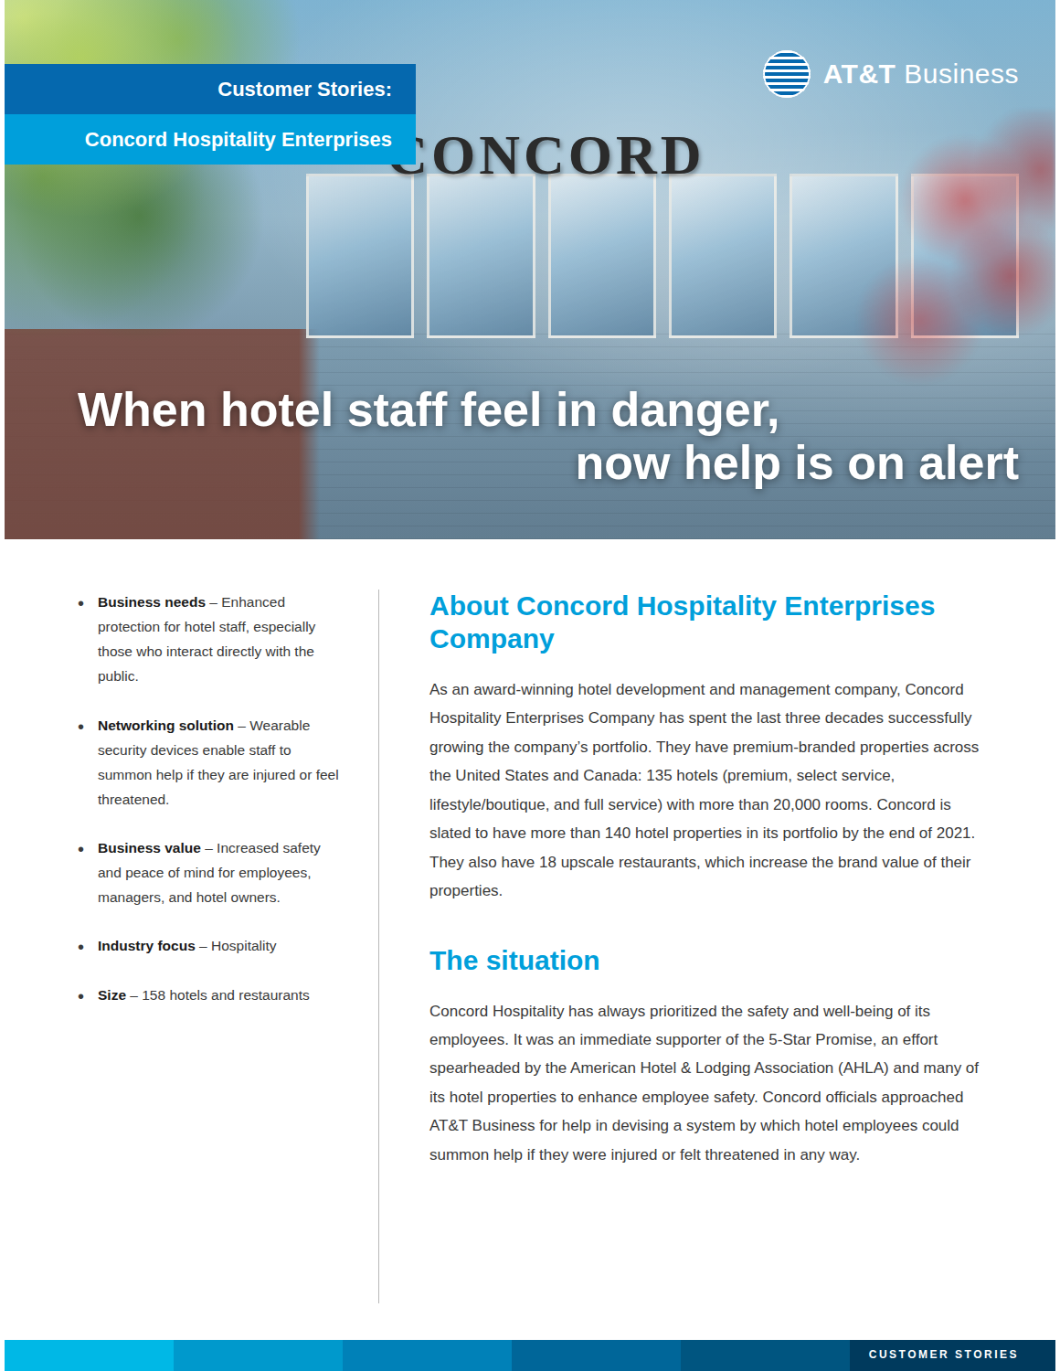CONCORD
Customer Stories:
Concord Hospitality Enterprises
AT&T Business
When hotel staff feel in danger, now help is on alert
Business needs – Enhanced protection for hotel staff, especially those who interact directly with the public.
Networking solution – Wearable security devices enable staff to summon help if they are injured or feel threatened.
Business value – Increased safety and peace of mind for employees, managers, and hotel owners.
Industry focus – Hospitality
Size – 158 hotels and restaurants
About Concord Hospitality Enterprises Company
As an award-winning hotel development and management company, Concord Hospitality Enterprises Company has spent the last three decades successfully growing the company’s portfolio. They have premium-branded properties across the United States and Canada: 135 hotels (premium, select service, lifestyle/boutique, and full service) with more than 20,000 rooms. Concord is slated to have more than 140 hotel properties in its portfolio by the end of 2021. They also have 18 upscale restaurants, which increase the brand value of their properties.
The situation
Concord Hospitality has always prioritized the safety and well-being of its employees. It was an immediate supporter of the 5-Star Promise, an effort spearheaded by the American Hotel & Lodging Association (AHLA) and many of its hotel properties to enhance employee safety. Concord officials approached AT&T Business for help in devising a system by which hotel employees could summon help if they were injured or felt threatened in any way.
CUSTOMER STORIES